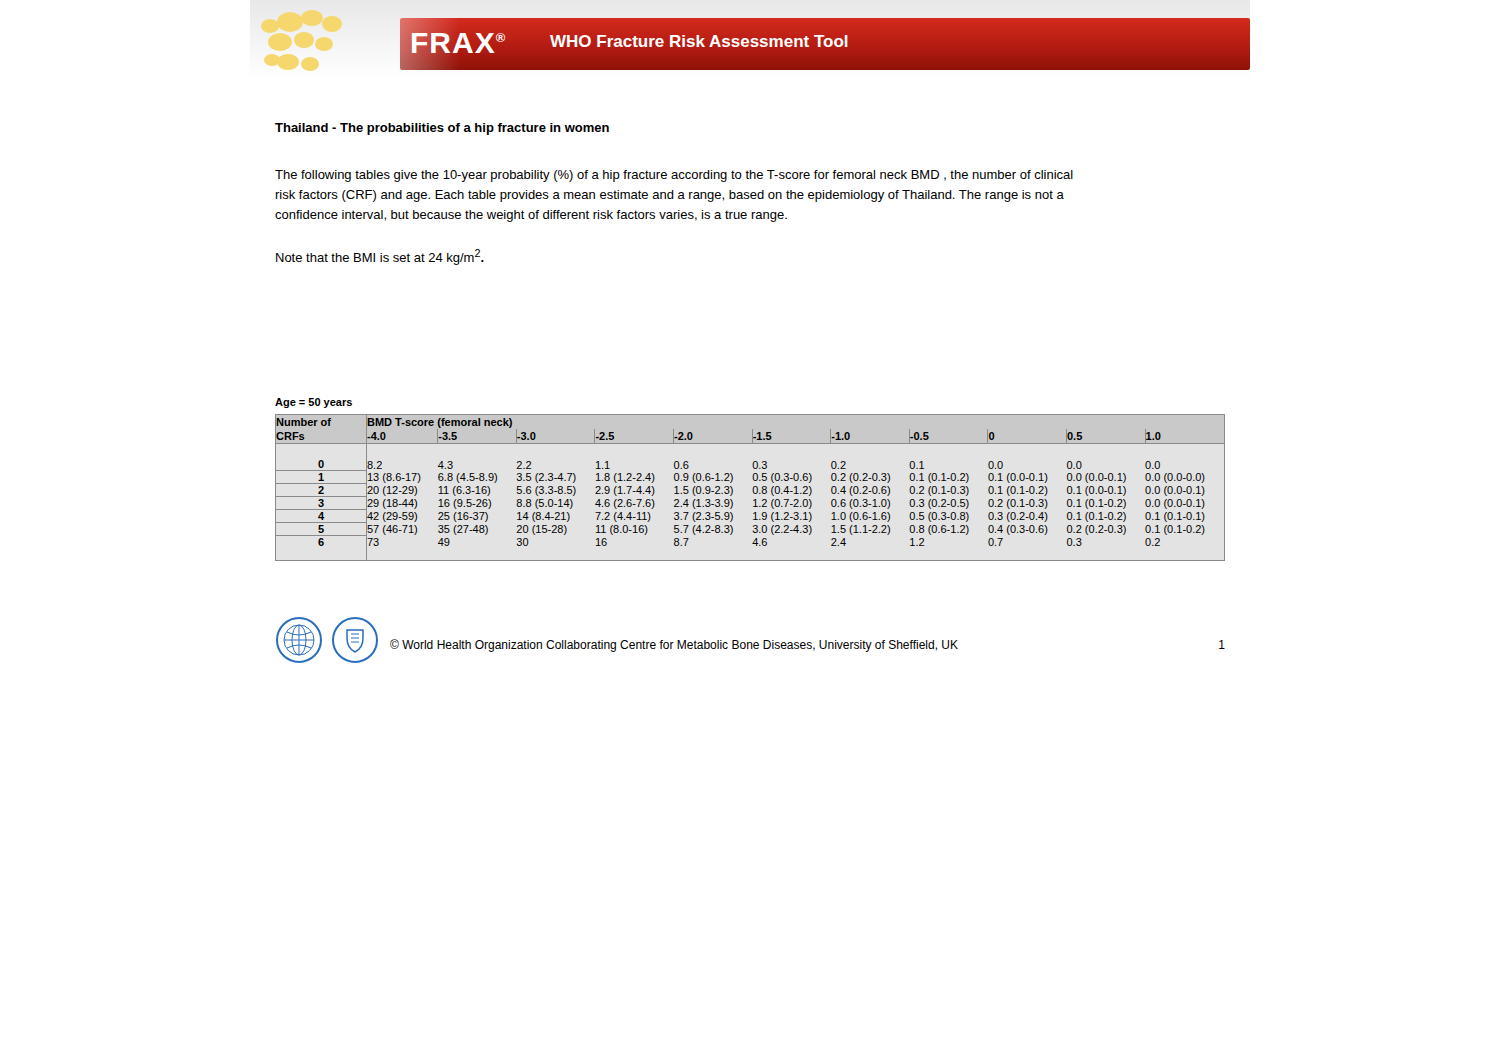FRAX®
WHO Fracture Risk Assessment Tool
Thailand - The probabilities of a hip fracture in women
The following tables give the 10-year probability (%) of a hip fracture according to the T-score for femoral neck BMD , the number of clinical risk factors (CRF) and age. Each table provides a mean estimate and a range, based on the epidemiology of Thailand. The range is not a confidence interval, but because the weight of different risk factors varies, is a true range.
Note that the BMI is set at 24 kg/m2.
Age = 50 years
| Number of CRFs | BMD T-score (femoral neck) |
| --- | --- |
| -4.0 | -3.5 | -3.0 | -2.5 | -2.0 | -1.5 | -1.0 | -0.5 | 0 | 0.5 | 1.0 |
| 0 | 8.2 | 4.3 | 2.2 | 1.1 | 0.6 | 0.3 | 0.2 | 0.1 | 0.0 | 0.0 | 0.0 |
| 1 | 13 (8.6-17) | 6.8 (4.5-8.9) | 3.5 (2.3-4.7) | 1.8 (1.2-2.4) | 0.9 (0.6-1.2) | 0.5 (0.3-0.6) | 0.2 (0.2-0.3) | 0.1 (0.1-0.2) | 0.1 (0.0-0.1) | 0.0 (0.0-0.1) | 0.0 (0.0-0.0) |
| 2 | 20 (12-29) | 11 (6.3-16) | 5.6 (3.3-8.5) | 2.9 (1.7-4.4) | 1.5 (0.9-2.3) | 0.8 (0.4-1.2) | 0.4 (0.2-0.6) | 0.2 (0.1-0.3) | 0.1 (0.1-0.2) | 0.1 (0.0-0.1) | 0.0 (0.0-0.1) |
| 3 | 29 (18-44) | 16 (9.5-26) | 8.8 (5.0-14) | 4.6 (2.6-7.6) | 2.4 (1.3-3.9) | 1.2 (0.7-2.0) | 0.6 (0.3-1.0) | 0.3 (0.2-0.5) | 0.2 (0.1-0.3) | 0.1 (0.1-0.2) | 0.0 (0.0-0.1) |
| 4 | 42 (29-59) | 25 (16-37) | 14 (8.4-21) | 7.2 (4.4-11) | 3.7 (2.3-5.9) | 1.9 (1.2-3.1) | 1.0 (0.6-1.6) | 0.5 (0.3-0.8) | 0.3 (0.2-0.4) | 0.1 (0.1-0.2) | 0.1 (0.1-0.1) |
| 5 | 57 (46-71) | 35 (27-48) | 20 (15-28) | 11 (8.0-16) | 5.7 (4.2-8.3) | 3.0 (2.2-4.3) | 1.5 (1.1-2.2) | 0.8 (0.6-1.2) | 0.4 (0.3-0.6) | 0.2 (0.2-0.3) | 0.1 (0.1-0.2) |
| 6 | 73 | 49 | 30 | 16 | 8.7 | 4.6 | 2.4 | 1.2 | 0.7 | 0.3 | 0.2 |
© World Health Organization Collaborating Centre for Metabolic Bone Diseases, University of Sheffield, UK
1